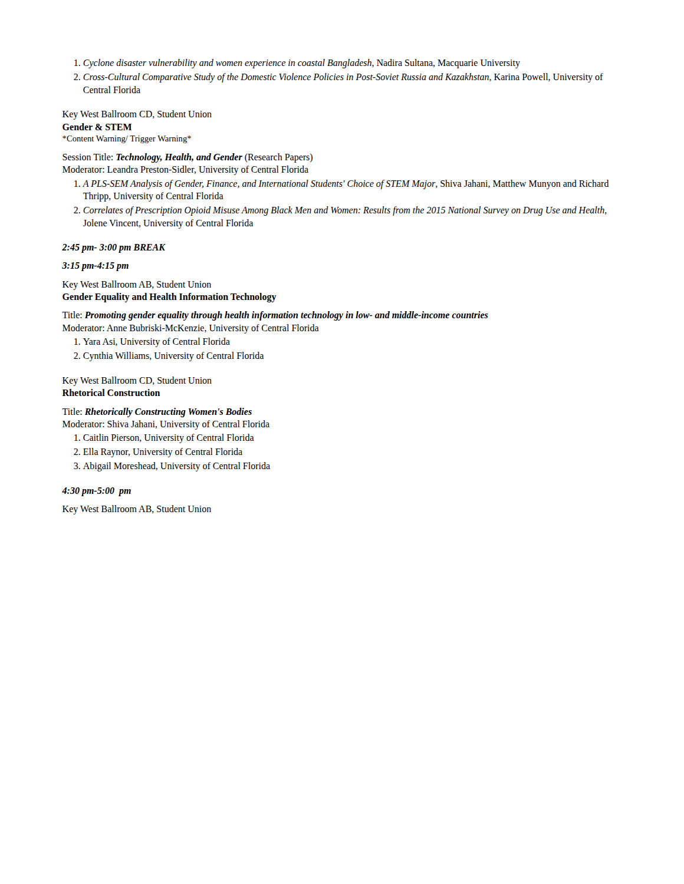Cyclone disaster vulnerability and women experience in coastal Bangladesh, Nadira Sultana, Macquarie University
Cross-Cultural Comparative Study of the Domestic Violence Policies in Post-Soviet Russia and Kazakhstan, Karina Powell, University of Central Florida
Key West Ballroom CD, Student Union
Gender & STEM
*Content Warning/ Trigger Warning*
Session Title: Technology, Health, and Gender (Research Papers)
Moderator: Leandra Preston-Sidler, University of Central Florida
A PLS-SEM Analysis of Gender, Finance, and International Students' Choice of STEM Major, Shiva Jahani, Matthew Munyon and Richard Thripp, University of Central Florida
Correlates of Prescription Opioid Misuse Among Black Men and Women: Results from the 2015 National Survey on Drug Use and Health, Jolene Vincent, University of Central Florida
2:45 pm- 3:00 pm BREAK
3:15 pm-4:15 pm
Key West Ballroom AB, Student Union
Gender Equality and Health Information Technology
Title: Promoting gender equality through health information technology in low- and middle-income countries
Moderator: Anne Bubriski-McKenzie, University of Central Florida
Yara Asi, University of Central Florida
Cynthia Williams, University of Central Florida
Key West Ballroom CD, Student Union
Rhetorical Construction
Title: Rhetorically Constructing Women's Bodies
Moderator: Shiva Jahani, University of Central Florida
Caitlin Pierson, University of Central Florida
Ella Raynor, University of Central Florida
Abigail Moreshead, University of Central Florida
4:30 pm-5:00 pm
Key West Ballroom AB, Student Union